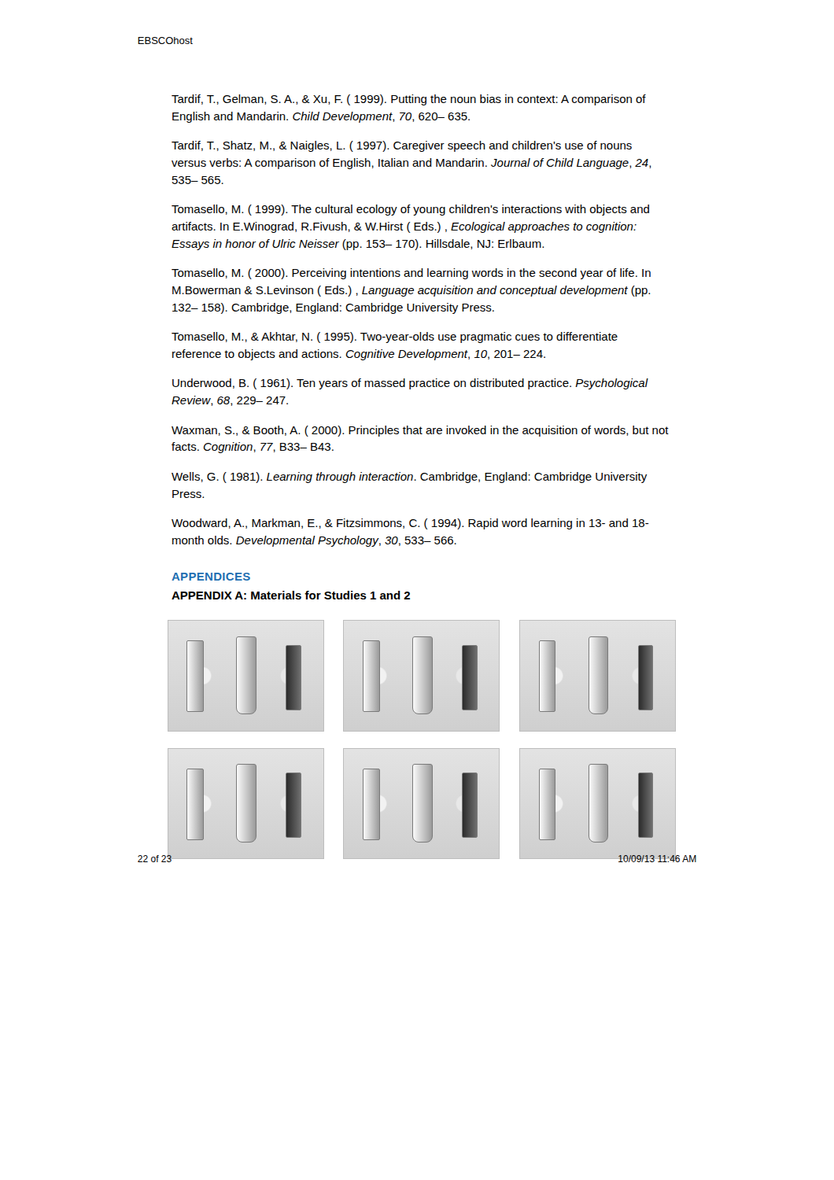EBSCOhost
Tardif, T., Gelman, S. A., & Xu, F. ( 1999). Putting the noun bias in context: A comparison of English and Mandarin. Child Development, 70, 620– 635.
Tardif, T., Shatz, M., & Naigles, L. ( 1997). Caregiver speech and children's use of nouns versus verbs: A comparison of English, Italian and Mandarin. Journal of Child Language, 24, 535– 565.
Tomasello, M. ( 1999). The cultural ecology of young children's interactions with objects and artifacts. In E.Winograd, R.Fivush, & W.Hirst ( Eds.) , Ecological approaches to cognition: Essays in honor of Ulric Neisser (pp. 153– 170). Hillsdale, NJ: Erlbaum.
Tomasello, M. ( 2000). Perceiving intentions and learning words in the second year of life. In M.Bowerman & S.Levinson ( Eds.) , Language acquisition and conceptual development (pp. 132– 158). Cambridge, England: Cambridge University Press.
Tomasello, M., & Akhtar, N. ( 1995). Two-year-olds use pragmatic cues to differentiate reference to objects and actions. Cognitive Development, 10, 201– 224.
Underwood, B. ( 1961). Ten years of massed practice on distributed practice. Psychological Review, 68, 229– 247.
Waxman, S., & Booth, A. ( 2000). Principles that are invoked in the acquisition of words, but not facts. Cognition, 77, B33– B43.
Wells, G. ( 1981). Learning through interaction. Cambridge, England: Cambridge University Press.
Woodward, A., Markman, E., & Fitzsimmons, C. ( 1994). Rapid word learning in 13- and 18-month olds. Developmental Psychology, 30, 533– 566.
APPENDICES
APPENDIX A: Materials for Studies 1 and 2
22 of 23 10/09/13 11:46 AM